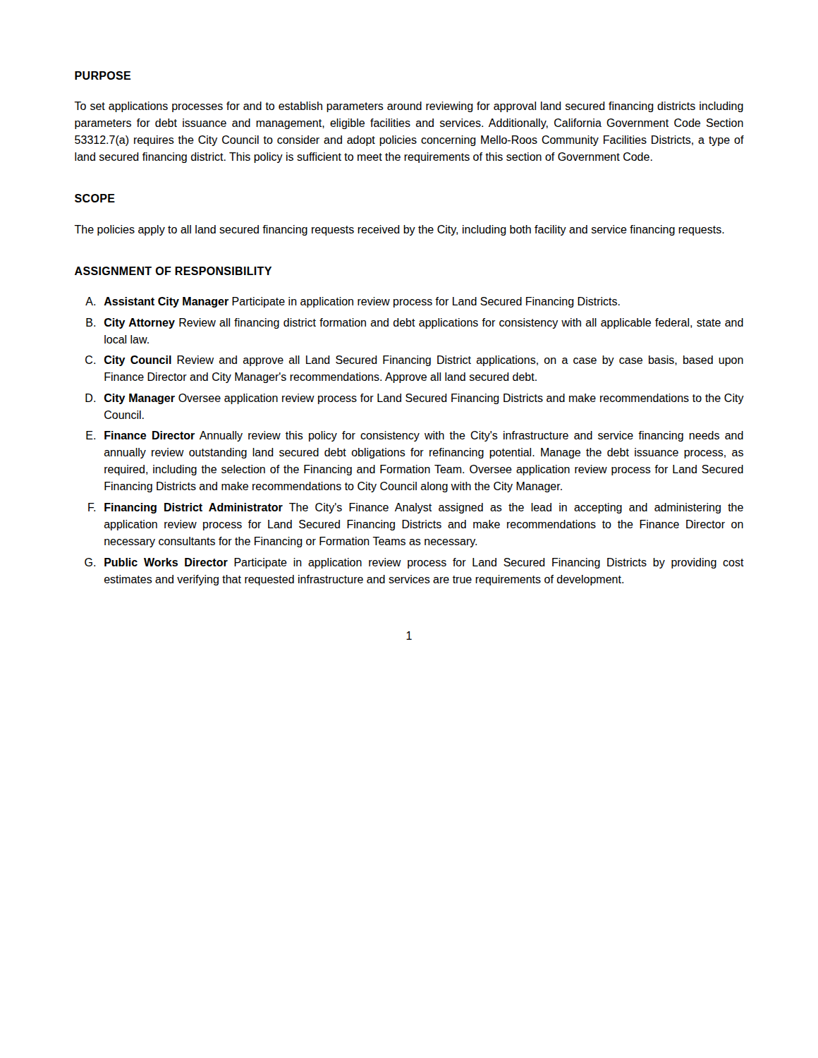PURPOSE
To set applications processes for and to establish parameters around reviewing for approval land secured financing districts including parameters for debt issuance and management, eligible facilities and services. Additionally, California Government Code Section 53312.7(a) requires the City Council to consider and adopt policies concerning Mello-Roos Community Facilities Districts, a type of land secured financing district. This policy is sufficient to meet the requirements of this section of Government Code.
SCOPE
The policies apply to all land secured financing requests received by the City, including both facility and service financing requests.
ASSIGNMENT OF RESPONSIBILITY
Assistant City Manager Participate in application review process for Land Secured Financing Districts.
City Attorney Review all financing district formation and debt applications for consistency with all applicable federal, state and local law.
City Council Review and approve all Land Secured Financing District applications, on a case by case basis, based upon Finance Director and City Manager's recommendations. Approve all land secured debt.
City Manager Oversee application review process for Land Secured Financing Districts and make recommendations to the City Council.
Finance Director Annually review this policy for consistency with the City's infrastructure and service financing needs and annually review outstanding land secured debt obligations for refinancing potential. Manage the debt issuance process, as required, including the selection of the Financing and Formation Team. Oversee application review process for Land Secured Financing Districts and make recommendations to City Council along with the City Manager.
Financing District Administrator The City's Finance Analyst assigned as the lead in accepting and administering the application review process for Land Secured Financing Districts and make recommendations to the Finance Director on necessary consultants for the Financing or Formation Teams as necessary.
Public Works Director Participate in application review process for Land Secured Financing Districts by providing cost estimates and verifying that requested infrastructure and services are true requirements of development.
1